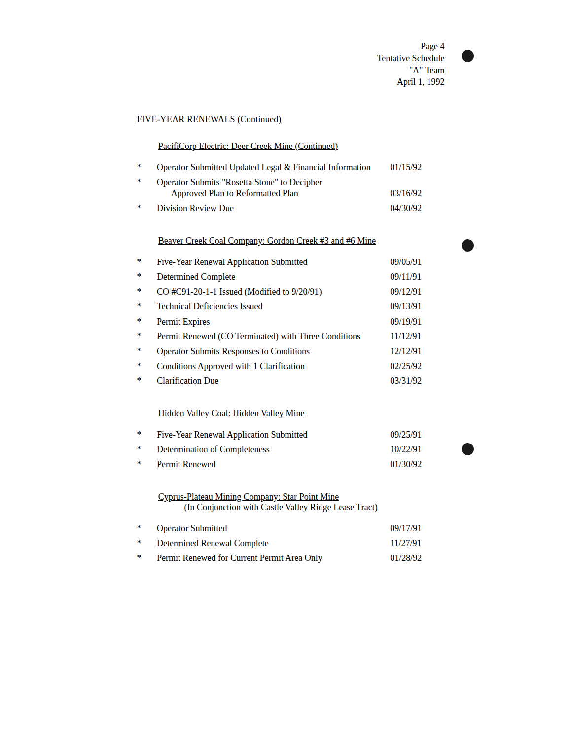Page 4
Tentative Schedule
"A" Team
April 1, 1992
FIVE-YEAR RENEWALS (Continued)
PacifiCorp Electric: Deer Creek Mine (Continued)
| * | Operator Submitted Updated Legal & Financial Information | 01/15/92 |
| * | Operator Submits "Rosetta Stone" to Decipher Approved Plan to Reformatted Plan | 03/16/92 |
| * | Division Review Due | 04/30/92 |
Beaver Creek Coal Company: Gordon Creek #3 and #6 Mine
| * | Five-Year Renewal Application Submitted | 09/05/91 |
| * | Determined Complete | 09/11/91 |
| * | CO #C91-20-1-1 Issued (Modified to 9/20/91) | 09/12/91 |
| * | Technical Deficiencies Issued | 09/13/91 |
| * | Permit Expires | 09/19/91 |
| * | Permit Renewed (CO Terminated) with Three Conditions | 11/12/91 |
| * | Operator Submits Responses to Conditions | 12/12/91 |
| * | Conditions Approved with 1 Clarification | 02/25/92 |
| * | Clarification Due | 03/31/92 |
Hidden Valley Coal: Hidden Valley Mine
| * | Five-Year Renewal Application Submitted | 09/25/91 |
| * | Determination of Completeness | 10/22/91 |
| * | Permit Renewed | 01/30/92 |
Cyprus-Plateau Mining Company: Star Point Mine (In Conjunction with Castle Valley Ridge Lease Tract)
| * | Operator Submitted | 09/17/91 |
| * | Determined Renewal Complete | 11/27/91 |
| * | Permit Renewed for Current Permit Area Only | 01/28/92 |